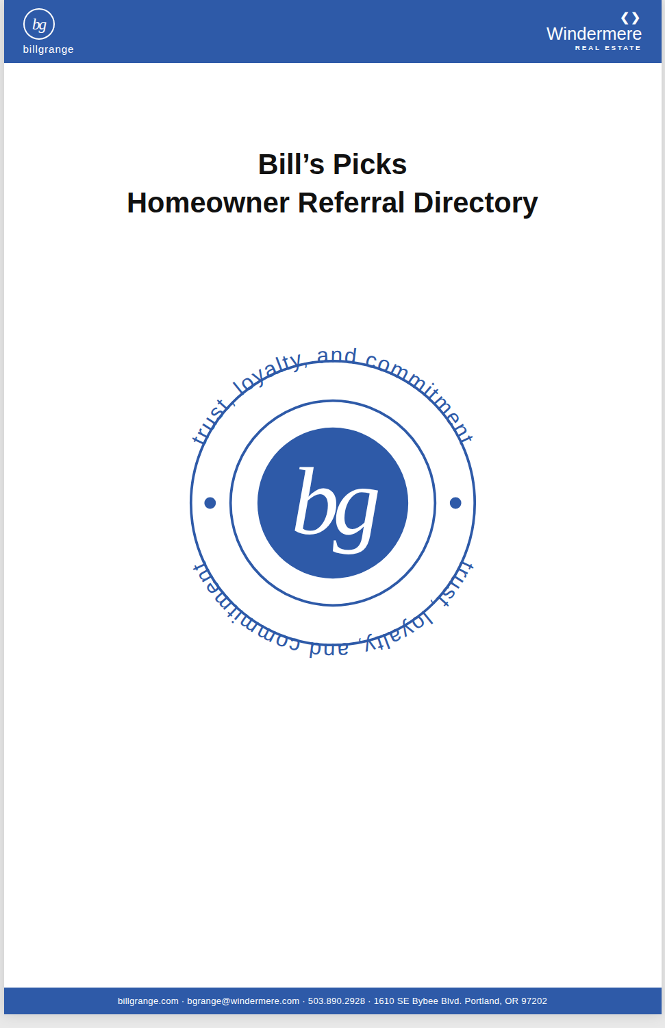bg billgrange
❮❯ Windermere REAL ESTATE
Bill’s Picks Homeowner Referral Directory
bg trust, loyalty, and commitment trust, loyalty, and commitment
billgrange.com · bgrange@windermere.com · 503.890.2928 · 1610 SE Bybee Blvd. Portland, OR 97202